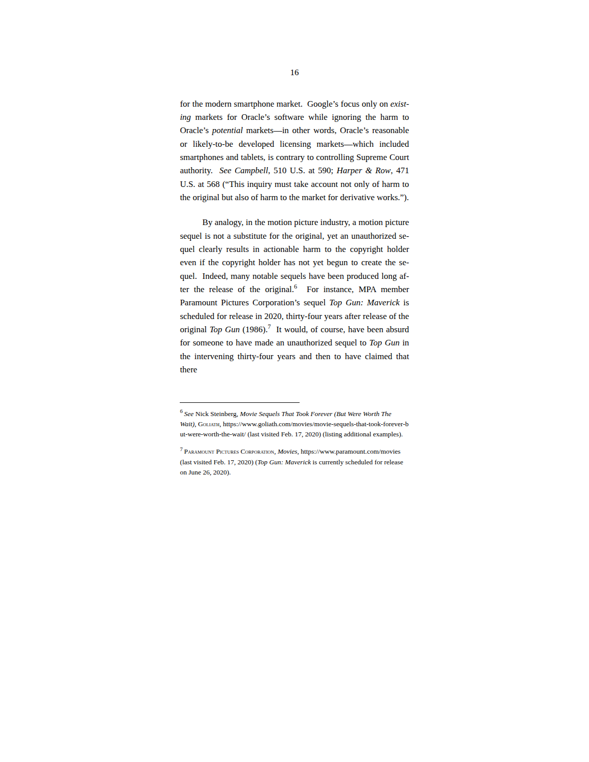16
for the modern smartphone market. Google’s focus only on existing markets for Oracle’s software while ignoring the harm to Oracle’s potential markets—in other words, Oracle’s reasonable or likely‑to‑be developed licensing markets—which included smartphones and tablets, is contrary to controlling Supreme Court authority. See Campbell, 510 U.S. at 590; Harper & Row, 471 U.S. at 568 (“This inquiry must take account not only of harm to the original but also of harm to the market for derivative works.”).
By analogy, in the motion picture industry, a motion picture sequel is not a substitute for the original, yet an unauthorized sequel clearly results in actionable harm to the copyright holder even if the copyright holder has not yet begun to create the sequel. Indeed, many notable sequels have been produced long after the release of the original.6 For instance, MPA member Paramount Pictures Corporation’s sequel Top Gun: Maverick is scheduled for release in 2020, thirty‑four years after release of the original Top Gun (1986).7 It would, of course, have been absurd for someone to have made an unauthorized sequel to Top Gun in the intervening thirty‑four years and then to have claimed that there
6See Nick Steinberg, Movie Sequels That Took Forever (But Were Worth The Wait), Goliath, https://www.goliath.com/movies/movie‑sequels‑that‑took‑forever‑but‑were‑worth‑the‑wait/ (last visited Feb. 17, 2020) (listing additional examples).
7Paramount Pictures Corporation, Movies, https://www.paramount.com/movies (last visited Feb. 17, 2020) (Top Gun: Maverick is currently scheduled for release on June 26, 2020).